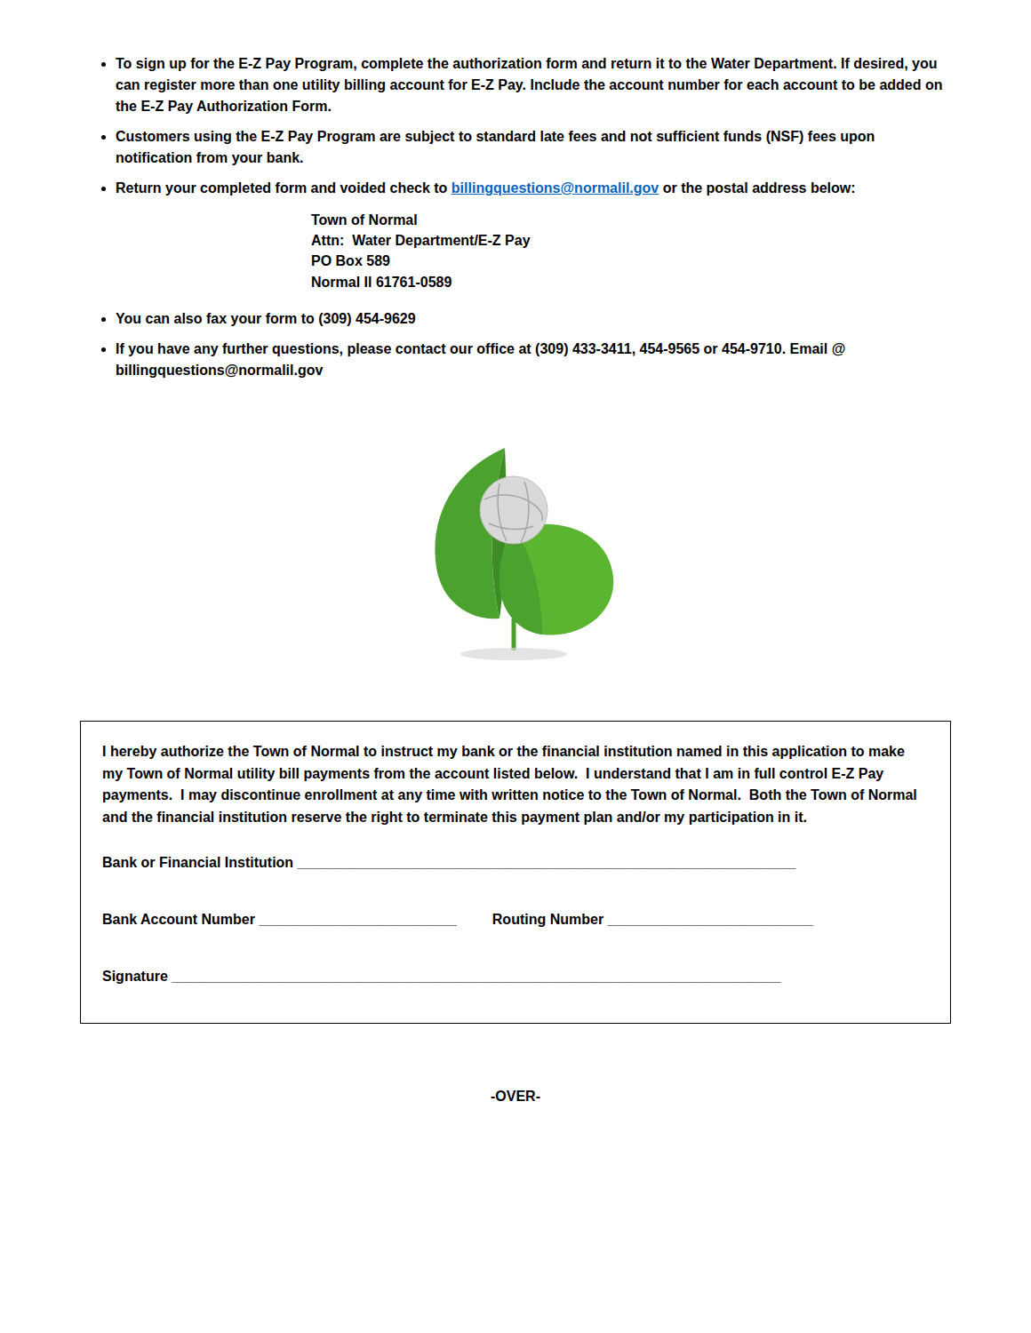To sign up for the E-Z Pay Program, complete the authorization form and return it to the Water Department. If desired, you can register more than one utility billing account for E-Z Pay. Include the account number for each account to be added on the E-Z Pay Authorization Form.
Customers using the E-Z Pay Program are subject to standard late fees and not sufficient funds (NSF) fees upon notification from your bank.
Return your completed form and voided check to billingquestions@normalil.gov or the postal address below:
Town of Normal
Attn: Water Department/E-Z Pay
PO Box 589
Normal Il 61761-0589
You can also fax your form to (309) 454-9629
If you have any further questions, please contact our office at (309) 433-3411, 454-9565 or 454-9710. Email @ billingquestions@normalil.gov
I hereby authorize the Town of Normal to instruct my bank or the financial institution named in this application to make my Town of Normal utility bill payments from the account listed below. I understand that I am in full control E-Z Pay payments. I may discontinue enrollment at any time with written notice to the Town of Normal. Both the Town of Normal and the financial institution reserve the right to terminate this payment plan and/or my participation in it.
Bank or Financial Institution _______________________________________________________________
Bank Account Number _________________________ Routing Number __________________________
Signature _____________________________________________________________________________
-OVER-